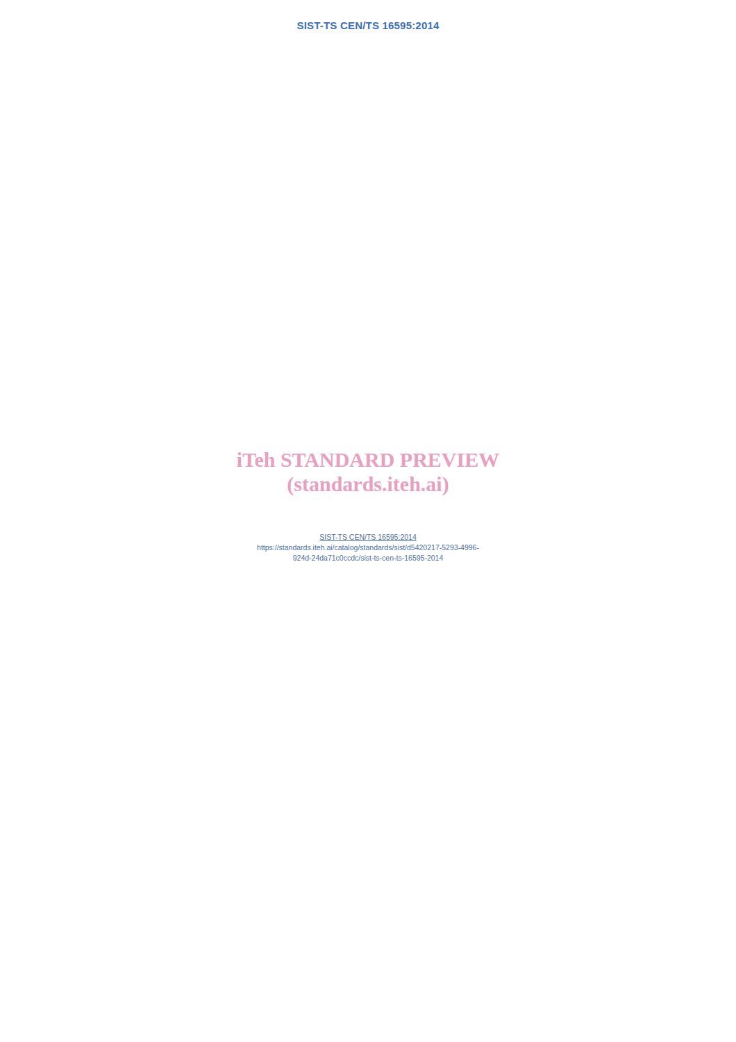SIST-TS CEN/TS 16595:2014
iTeh STANDARD PREVIEW (standards.iteh.ai)
SIST-TS CEN/TS 16595:2014
https://standards.iteh.ai/catalog/standards/sist/d5420217-5293-4996-
924d-24da71c0ccdc/sist-ts-cen-ts-16595-2014